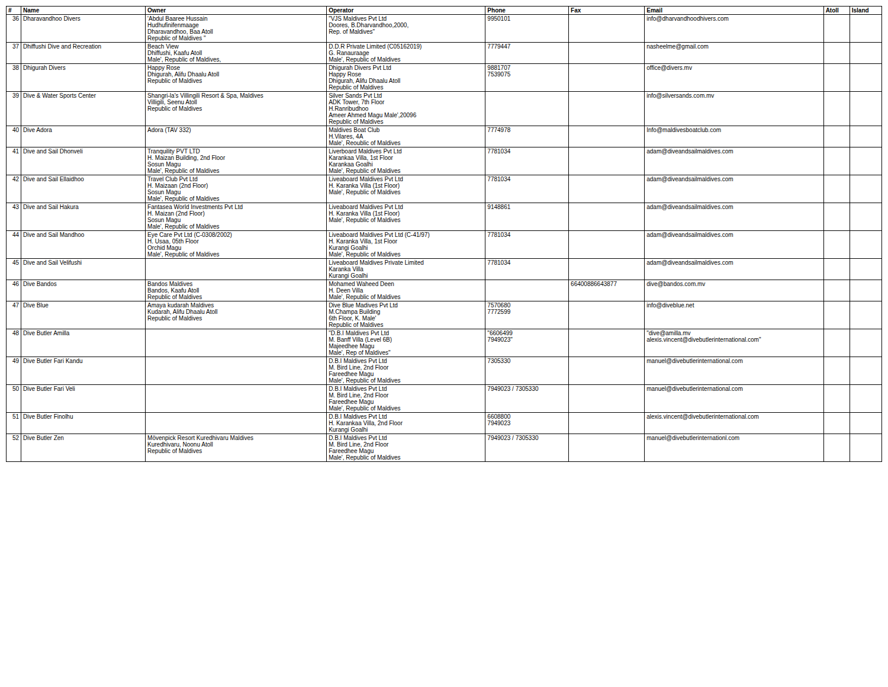| # | Name | Owner | Operator | Phone | Fax | Email | Atoll | Island |
| --- | --- | --- | --- | --- | --- | --- | --- | --- |
| 36 | Dharavandhoo Divers | 'Abdul Baaree Hussain Hudhufinifenmaage Dharavandhoo, Baa Atoll Republic of Maldives " | "VJS Maldives Pvt Ltd Doores, B.Dharvandhoo,2000, Rep. of Maldives" | 9950101 | | info@dharvandhoodhivers.com | | |
| 37 | Dhiffushi Dive and Recreation | Beach View Dhiffushi, Kaafu Atoll Male', Republic of Maldives, | D.D.R Private Limited (C05162019) G. Ranauraage Male', Republic of Maldives | 7779447 | | nasheelme@gmail.com | | |
| 38 | Dhigurah Divers | Happy Rose Dhigurah, Alifu Dhaalu Atoll Republic of Maldives | Dhigurah Divers Pvt Ltd Happy Rose Dhigurah, Alifu Dhaalu Atoll Republic of Maldives | 9881707 7539075 | | office@divers.mv | | |
| 39 | Dive & Water Sports Center | Shangri-la's Villingili Resort & Spa, Maldives Villigili, Seenu Atoll Republic of Maldives | Silver Sands Pvt Ltd ADK Tower, 7th Floor H.Ranribudhoo Ameer Ahmed Magu Male',20096 Republic of Maldives | | | info@silversands.com.mv | | |
| 40 | Dive Adora | Adora (TAV 332) | Maldives Boat Club H.Vilares, 4A Male', Reoublic of Maldives | 7774978 | | Info@maldivesboatclub.com | | |
| 41 | Dive and Sail Dhonveli | Tranquility PVT LTD H. Maizan Building, 2nd Floor Sosun Magu Male', Republic of Maldives | Liverboard Maldives Pvt Ltd Karankaa Villa, 1st Floor Karankaa Goalhi Male', Republic of Maldives | 7781034 | | adam@diveandsailmaldives.com | | |
| 42 | Dive and Sail Ellaidhoo | Travel Club Pvt Ltd H. Maizaan (2nd Floor) Sosun Magu Male', Republic of Maldives | Liveaboard Maldives Pvt Ltd H. Karanka Villa (1st Floor) Male', Republic of Maldives | 7781034 | | adam@diveandsailmaldives.com | | |
| 43 | Dive and Sail Hakura | Fantasea World Investments Pvt Ltd H. Maizan (2nd Floor) Sosun Magu Male', Republic of Maldives | Liveaboard Maldives Pvt Ltd H. Karanka Villa (1st Floor) Male', Republic of Maldives | 9148861 | | adam@diveandsailmaldives.com | | |
| 44 | Dive and Sail Mandhoo | Eye Care Pvt Ltd (C-0308/2002) H. Usaa, 05th Floor Orchid Magu Male', Republic of Maldives | Liveaboard Maldives Pvt Ltd (C-41/97) H. Karanka Villa, 1st Floor Kurangi Goalhi Male', Republic of Maldives | 7781034 | | adam@diveandsailmaldives.com | | |
| 45 | Dive and Sail Velifushi | | Liveaboard Maldives Private Limited Karanka Villa Kurangi Goalhi | 7781034 | | adam@diveandsailmaldives.com | | |
| 46 | Dive Bandos | Bandos Maldives Bandos, Kaafu Atoll Republic of Maldives | Mohamed Waheed Deen H. Deen Villa Male', Republic of Maldives | | 66400886643877 | dive@bandos.com.mv | | |
| 47 | Dive Blue | Amaya kudarah Maldives Kudarah, Alifu Dhaalu Atoll Republic of Maldives | Dive Blue Madives Pvt Ltd M.Champa Building 6th Floor, K. Male' Republic of Maldives | 7570680 7772599 | | info@diveblue.net | | |
| 48 | Dive Butler Amilla | | "D.B.I Maldives Pvt Ltd M. Banff Villa (Level 6B) Majeedhee Magu Male', Rep of Maldives" | "6606499 7949023" | | "dive@amilla.mv alexis.vincent@divebutlerinternational.com" | | |
| 49 | Dive Butler Fari Kandu | | D.B.I Maldives Pvt Ltd M. Bird Line, 2nd Floor Fareedhee Magu Male', Republic of Maldives | 7305330 | | manuel@divebutlerinternational.com | | |
| 50 | Dive Butler Fari Veli | | D.B.I Maldives Pvt Ltd M. Bird Line, 2nd Floor Fareedhee Magu Male', Republic of Maldives | 7949023 / 7305330 | | manuel@divebutlerinternational.com | | |
| 51 | Dive Butler Finolhu | | D.B.I Maldives Pvt Ltd H. Karankaa Villa, 2nd Floor Kurangi Goalhi | 6608800 7949023 | | alexis.vincent@divebutlerinternational.com | | |
| 52 | Dive Butler Zen | Mövenpick Resort Kuredhivaru Maldives Kuredhivaru, Noonu Atoll Republic of Maldives | D.B.I Maldives Pvt Ltd M. Bird Line, 2nd Floor Fareedhee Magu Male', Republic of Maldives | 7949023 / 7305330 | | manuel@divebutlerinternationl.com | | |